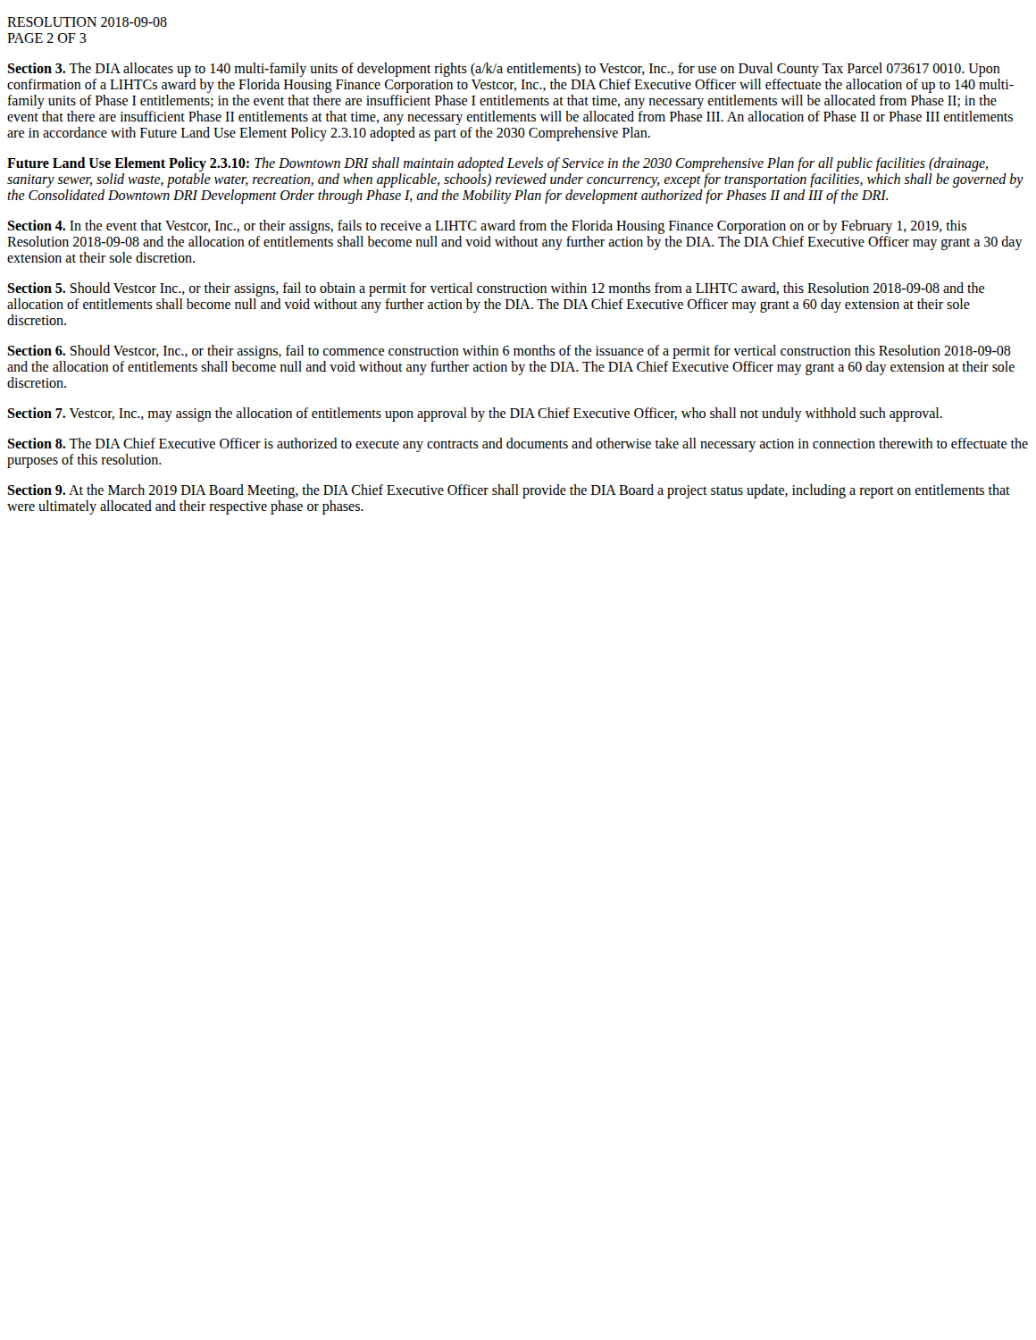RESOLUTION 2018-09-08
PAGE 2 OF 3
Section 3. The DIA allocates up to 140 multi-family units of development rights (a/k/a entitlements) to Vestcor, Inc., for use on Duval County Tax Parcel 073617 0010. Upon confirmation of a LIHTCs award by the Florida Housing Finance Corporation to Vestcor, Inc., the DIA Chief Executive Officer will effectuate the allocation of up to 140 multi-family units of Phase I entitlements; in the event that there are insufficient Phase I entitlements at that time, any necessary entitlements will be allocated from Phase II; in the event that there are insufficient Phase II entitlements at that time, any necessary entitlements will be allocated from Phase III. An allocation of Phase II or Phase III entitlements are in accordance with Future Land Use Element Policy 2.3.10 adopted as part of the 2030 Comprehensive Plan.
Future Land Use Element Policy 2.3.10: The Downtown DRI shall maintain adopted Levels of Service in the 2030 Comprehensive Plan for all public facilities (drainage, sanitary sewer, solid waste, potable water, recreation, and when applicable, schools) reviewed under concurrency, except for transportation facilities, which shall be governed by the Consolidated Downtown DRI Development Order through Phase I, and the Mobility Plan for development authorized for Phases II and III of the DRI.
Section 4. In the event that Vestcor, Inc., or their assigns, fails to receive a LIHTC award from the Florida Housing Finance Corporation on or by February 1, 2019, this Resolution 2018-09-08 and the allocation of entitlements shall become null and void without any further action by the DIA. The DIA Chief Executive Officer may grant a 30 day extension at their sole discretion.
Section 5. Should Vestcor Inc., or their assigns, fail to obtain a permit for vertical construction within 12 months from a LIHTC award, this Resolution 2018-09-08 and the allocation of entitlements shall become null and void without any further action by the DIA. The DIA Chief Executive Officer may grant a 60 day extension at their sole discretion.
Section 6. Should Vestcor, Inc., or their assigns, fail to commence construction within 6 months of the issuance of a permit for vertical construction this Resolution 2018-09-08 and the allocation of entitlements shall become null and void without any further action by the DIA. The DIA Chief Executive Officer may grant a 60 day extension at their sole discretion.
Section 7. Vestcor, Inc., may assign the allocation of entitlements upon approval by the DIA Chief Executive Officer, who shall not unduly withhold such approval.
Section 8. The DIA Chief Executive Officer is authorized to execute any contracts and documents and otherwise take all necessary action in connection therewith to effectuate the purposes of this resolution.
Section 9. At the March 2019 DIA Board Meeting, the DIA Chief Executive Officer shall provide the DIA Board a project status update, including a report on entitlements that were ultimately allocated and their respective phase or phases.